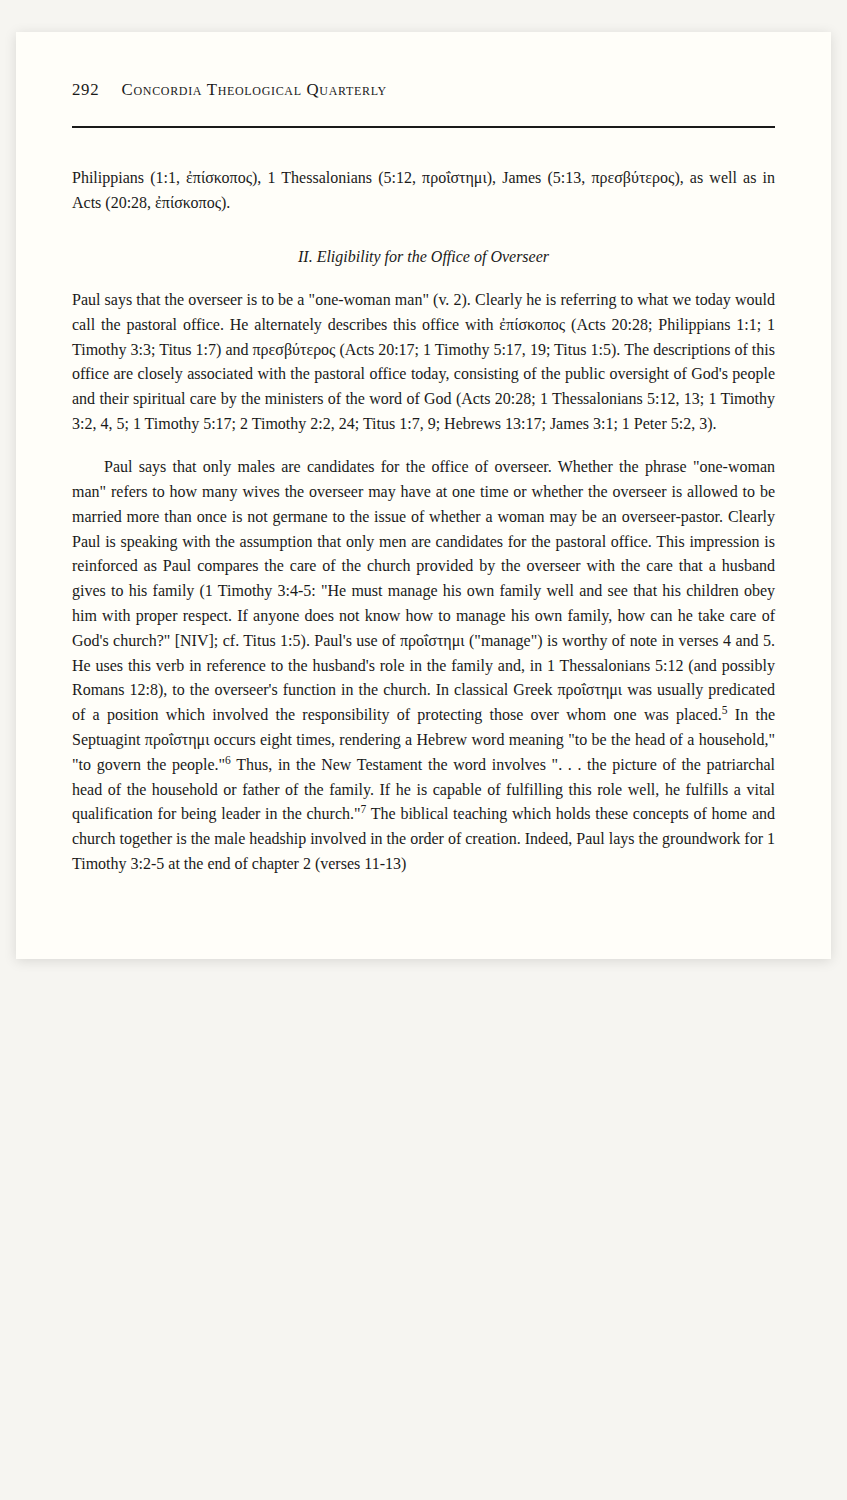292 Concordia Theological Quarterly
Philippians (1:1, ἐπίσκοπος), 1 Thessalonians (5:12, προΐστημι), James (5:13, πρεσβύτερος), as well as in Acts (20:28, ἐπίσκοπος).
II. Eligibility for the Office of Overseer
Paul says that the overseer is to be a "one-woman man" (v. 2). Clearly he is referring to what we today would call the pastoral office. He alternately describes this office with ἐπίσκοπος (Acts 20:28; Philippians 1:1; 1 Timothy 3:3; Titus 1:7) and πρεσβύτερος (Acts 20:17; 1 Timothy 5:17, 19; Titus 1:5). The descriptions of this office are closely associated with the pastoral office today, consisting of the public oversight of God's people and their spiritual care by the ministers of the word of God (Acts 20:28; 1 Thessalonians 5:12, 13; 1 Timothy 3:2, 4, 5; 1 Timothy 5:17; 2 Timothy 2:2, 24; Titus 1:7, 9; Hebrews 13:17; James 3:1; 1 Peter 5:2, 3).
Paul says that only males are candidates for the office of overseer. Whether the phrase "one-woman man" refers to how many wives the overseer may have at one time or whether the overseer is allowed to be married more than once is not germane to the issue of whether a woman may be an overseer-pastor. Clearly Paul is speaking with the assumption that only men are candidates for the pastoral office. This impression is reinforced as Paul compares the care of the church provided by the overseer with the care that a husband gives to his family (1 Timothy 3:4-5: "He must manage his own family well and see that his children obey him with proper respect. If anyone does not know how to manage his own family, how can he take care of God's church?" [NIV]; cf. Titus 1:5). Paul's use of προΐστημι ("manage") is worthy of note in verses 4 and 5. He uses this verb in reference to the husband's role in the family and, in 1 Thessalonians 5:12 (and possibly Romans 12:8), to the overseer's function in the church. In classical Greek προΐστημι was usually predicated of a position which involved the responsibility of protecting those over whom one was placed.5 In the Septuagint προΐστημι occurs eight times, rendering a Hebrew word meaning "to be the head of a household," "to govern the people."6 Thus, in the New Testament the word involves ". . . the picture of the patriarchal head of the household or father of the family. If he is capable of fulfilling this role well, he fulfills a vital qualification for being leader in the church."7 The biblical teaching which holds these concepts of home and church together is the male headship involved in the order of creation. Indeed, Paul lays the groundwork for 1 Timothy 3:2-5 at the end of chapter 2 (verses 11-13)